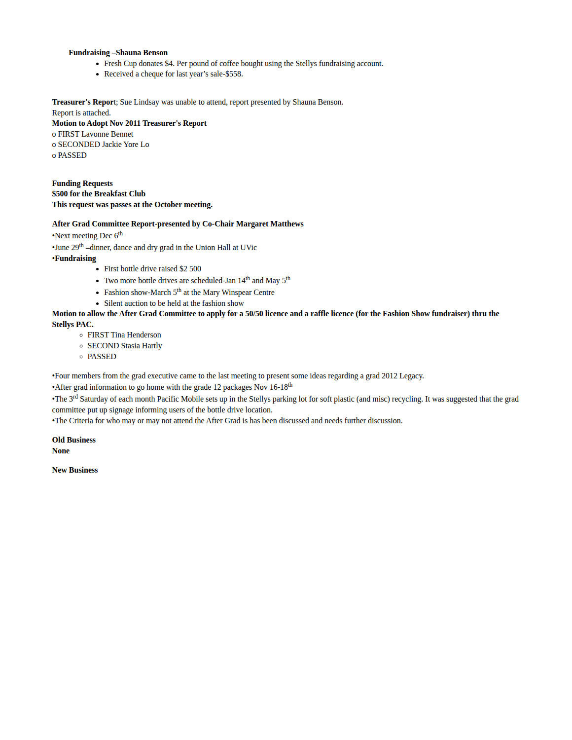Fundraising –Shauna Benson
Fresh Cup donates $4. Per pound of coffee bought using the Stellys fundraising account.
Received a cheque for last year’s sale-$558.
Treasurer's Report; Sue Lindsay was unable to attend, report presented by Shauna Benson.
Report is attached.
Motion to Adopt Nov 2011 Treasurer's Report
o FIRST Lavonne Bennet
o SECONDED Jackie Yore Lo
o PASSED
Funding Requests
$500 for the Breakfast Club
This request was passes at the October meeting.
After Grad Committee Report-presented by Co-Chair Margaret Matthews
•Next meeting Dec 6th
•June 29th –dinner, dance and dry grad in the Union Hall at UVic
•Fundraising
First bottle drive raised $2 500
Two more bottle drives are scheduled-Jan 14th and May 5th
Fashion show-March 5th at the Mary Winspear Centre
Silent auction to be held at the fashion show
Motion to allow the After Grad Committee to apply for a 50/50 licence and a raffle licence (for the Fashion Show fundraiser) thru the Stellys PAC.
FIRST Tina Henderson
SECOND Stasia Hartly
PASSED
•Four members from the grad executive came to the last meeting to present some ideas regarding a grad 2012 Legacy.
•After grad information to go home with the grade 12 packages Nov 16-18th
•The 3rd Saturday of each month Pacific Mobile sets up in the Stellys parking lot for soft plastic (and misc) recycling. It was suggested that the grad committee put up signage informing users of the bottle drive location.
•The Criteria for who may or may not attend the After Grad is has been discussed and needs further discussion.
Old Business
None
New Business